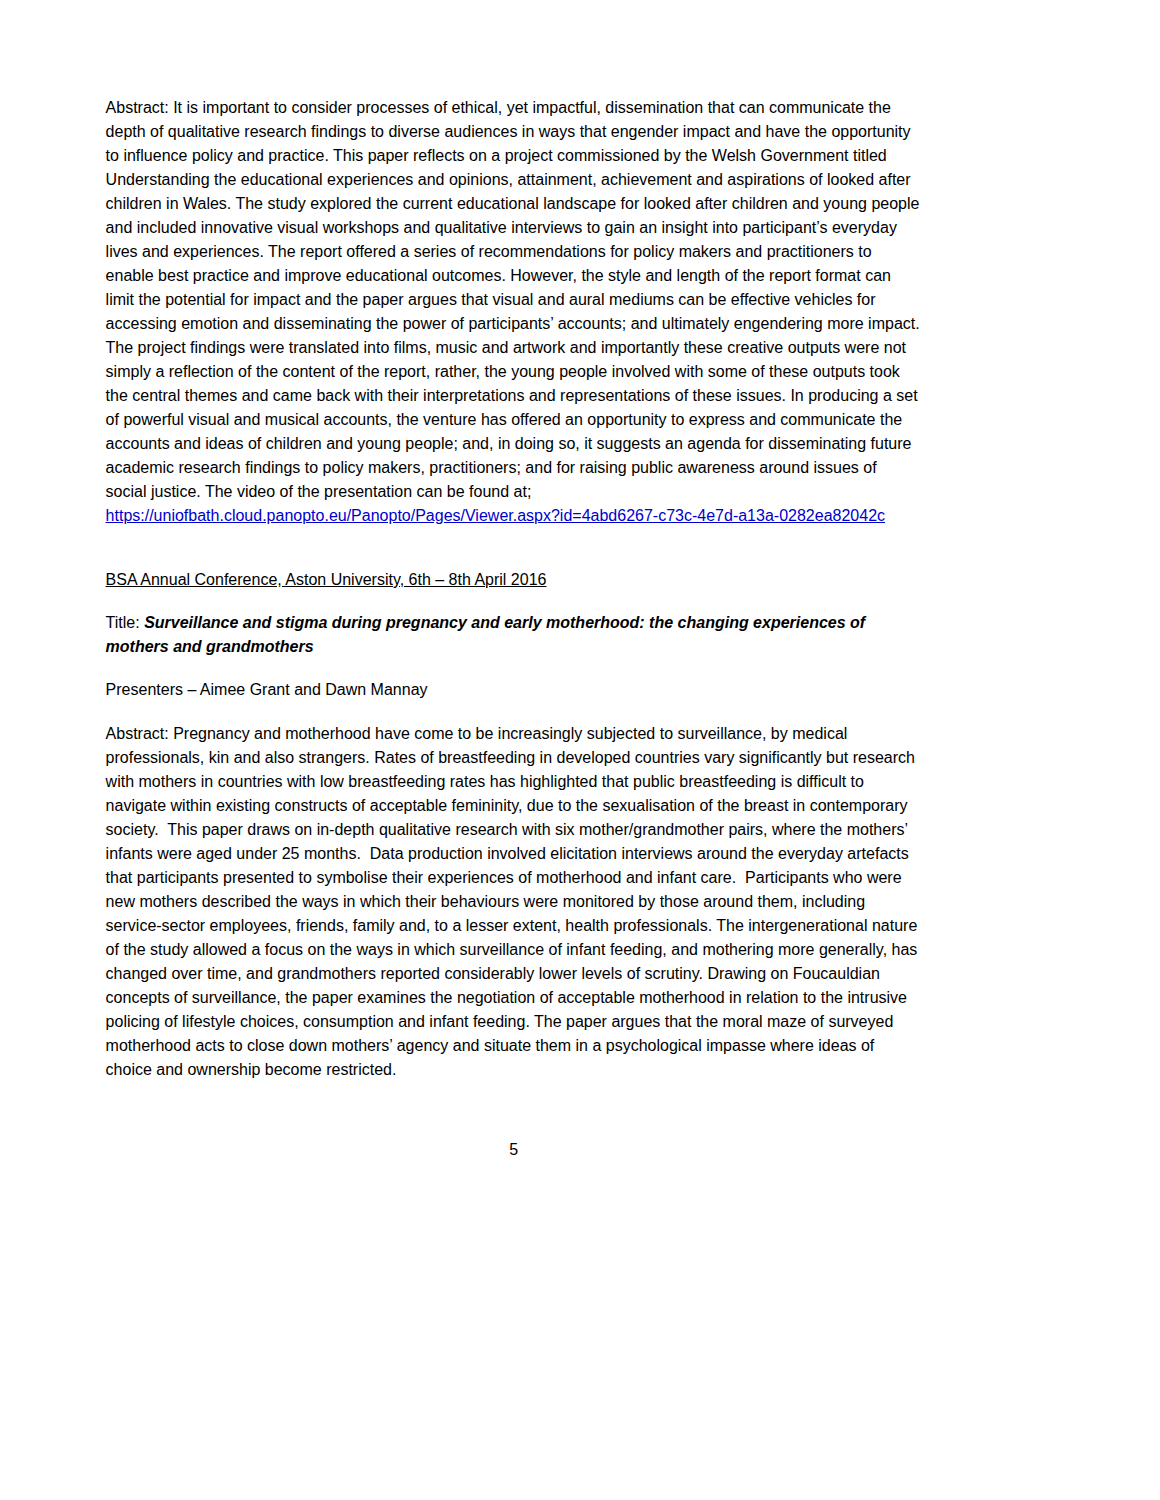Abstract: It is important to consider processes of ethical, yet impactful, dissemination that can communicate the depth of qualitative research findings to diverse audiences in ways that engender impact and have the opportunity to influence policy and practice. This paper reflects on a project commissioned by the Welsh Government titled Understanding the educational experiences and opinions, attainment, achievement and aspirations of looked after children in Wales. The study explored the current educational landscape for looked after children and young people and included innovative visual workshops and qualitative interviews to gain an insight into participant’s everyday lives and experiences. The report offered a series of recommendations for policy makers and practitioners to enable best practice and improve educational outcomes. However, the style and length of the report format can limit the potential for impact and the paper argues that visual and aural mediums can be effective vehicles for accessing emotion and disseminating the power of participants’ accounts; and ultimately engendering more impact. The project findings were translated into films, music and artwork and importantly these creative outputs were not simply a reflection of the content of the report, rather, the young people involved with some of these outputs took the central themes and came back with their interpretations and representations of these issues. In producing a set of powerful visual and musical accounts, the venture has offered an opportunity to express and communicate the accounts and ideas of children and young people; and, in doing so, it suggests an agenda for disseminating future academic research findings to policy makers, practitioners; and for raising public awareness around issues of social justice. The video of the presentation can be found at;
https://uniofbath.cloud.panopto.eu/Panopto/Pages/Viewer.aspx?id=4abd6267-c73c-4e7d-a13a-0282ea82042c
BSA Annual Conference, Aston University, 6th – 8th April 2016
Title: Surveillance and stigma during pregnancy and early motherhood: the changing experiences of mothers and grandmothers
Presenters – Aimee Grant and Dawn Mannay
Abstract: Pregnancy and motherhood have come to be increasingly subjected to surveillance, by medical professionals, kin and also strangers. Rates of breastfeeding in developed countries vary significantly but research with mothers in countries with low breastfeeding rates has highlighted that public breastfeeding is difficult to navigate within existing constructs of acceptable femininity, due to the sexualisation of the breast in contemporary society. This paper draws on in-depth qualitative research with six mother/grandmother pairs, where the mothers’ infants were aged under 25 months. Data production involved elicitation interviews around the everyday artefacts that participants presented to symbolise their experiences of motherhood and infant care. Participants who were new mothers described the ways in which their behaviours were monitored by those around them, including service-sector employees, friends, family and, to a lesser extent, health professionals. The intergenerational nature of the study allowed a focus on the ways in which surveillance of infant feeding, and mothering more generally, has changed over time, and grandmothers reported considerably lower levels of scrutiny. Drawing on Foucauldian concepts of surveillance, the paper examines the negotiation of acceptable motherhood in relation to the intrusive policing of lifestyle choices, consumption and infant feeding. The paper argues that the moral maze of surveyed motherhood acts to close down mothers’ agency and situate them in a psychological impasse where ideas of choice and ownership become restricted.
5